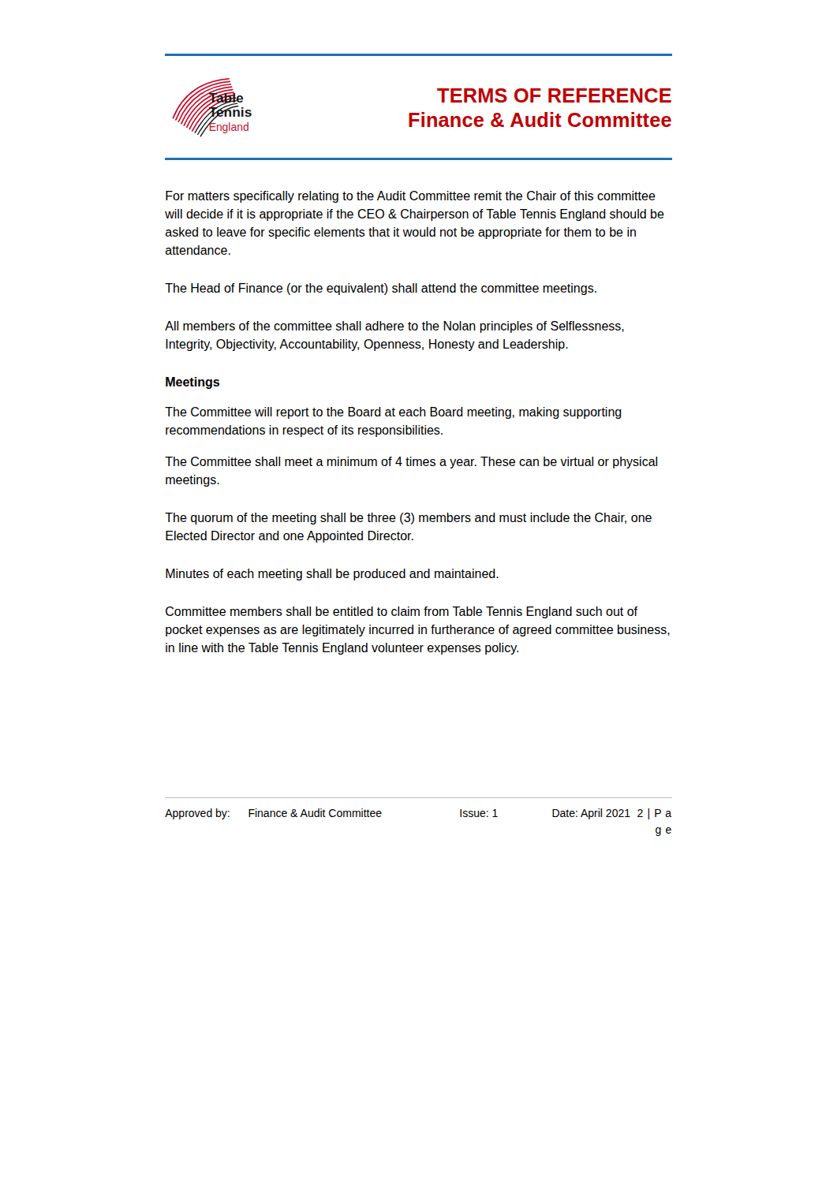Table Tennis England Table Tennis England
TERMS OF REFERENCE Finance & Audit Committee
For matters specifically relating to the Audit Committee remit the Chair of this committee will decide if it is appropriate if the CEO & Chairperson of Table Tennis England should be asked to leave for specific elements that it would not be appropriate for them to be in attendance.
The Head of Finance (or the equivalent) shall attend the committee meetings.
All members of the committee shall adhere to the Nolan principles of Selflessness, Integrity, Objectivity, Accountability, Openness, Honesty and Leadership.
Meetings
The Committee will report to the Board at each Board meeting, making supporting recommendations in respect of its responsibilities.
The Committee shall meet a minimum of 4 times a year. These can be virtual or physical meetings.
The quorum of the meeting shall be three (3) members and must include the Chair, one Elected Director and one Appointed Director.
Minutes of each meeting shall be produced and maintained.
Committee members shall be entitled to claim from Table Tennis England such out of pocket expenses as are legitimately incurred in furtherance of agreed committee business, in line with the Table Tennis England volunteer expenses policy.
Approved by: Finance & Audit Committee Issue: 1 Date: April 2021 2 | P a g e